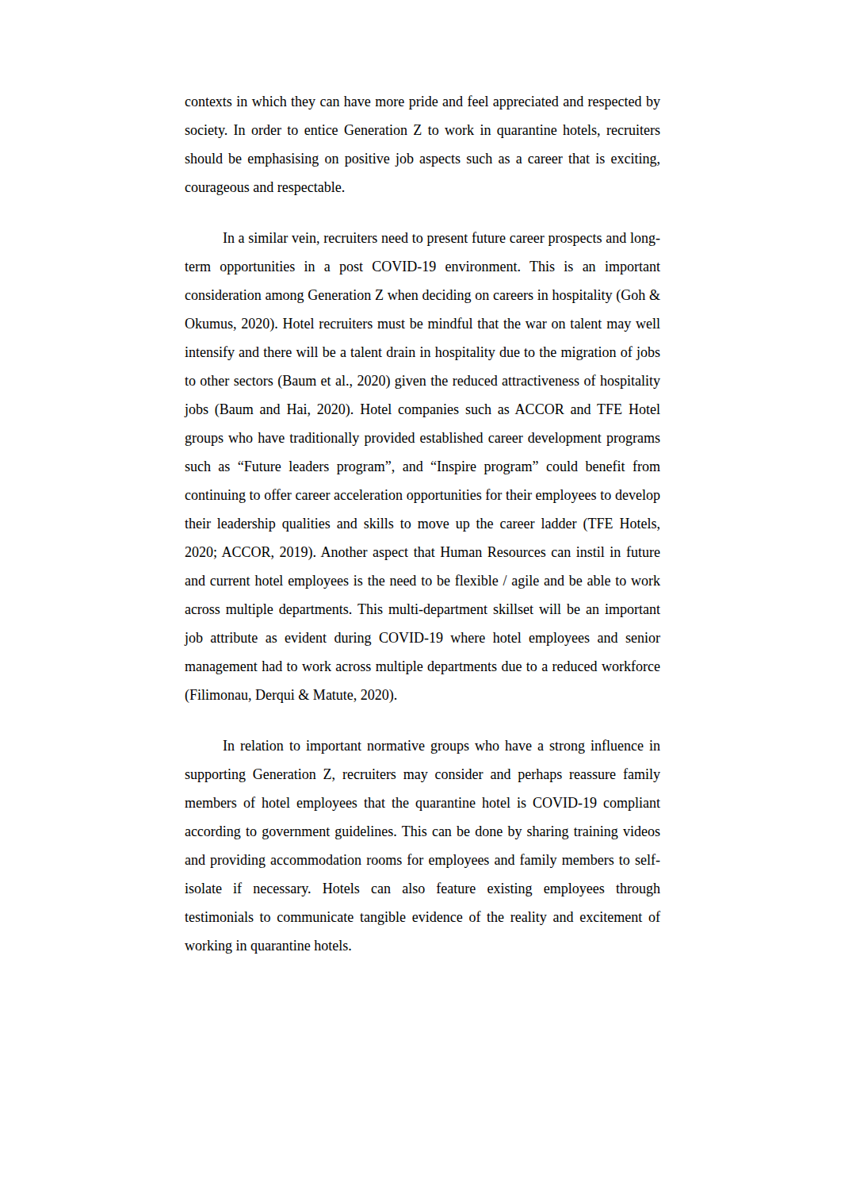contexts in which they can have more pride and feel appreciated and respected by society. In order to entice Generation Z to work in quarantine hotels, recruiters should be emphasising on positive job aspects such as a career that is exciting, courageous and respectable.
In a similar vein, recruiters need to present future career prospects and long-term opportunities in a post COVID-19 environment. This is an important consideration among Generation Z when deciding on careers in hospitality (Goh & Okumus, 2020). Hotel recruiters must be mindful that the war on talent may well intensify and there will be a talent drain in hospitality due to the migration of jobs to other sectors (Baum et al., 2020) given the reduced attractiveness of hospitality jobs (Baum and Hai, 2020). Hotel companies such as ACCOR and TFE Hotel groups who have traditionally provided established career development programs such as “Future leaders program”, and “Inspire program” could benefit from continuing to offer career acceleration opportunities for their employees to develop their leadership qualities and skills to move up the career ladder (TFE Hotels, 2020; ACCOR, 2019). Another aspect that Human Resources can instil in future and current hotel employees is the need to be flexible / agile and be able to work across multiple departments. This multi-department skillset will be an important job attribute as evident during COVID-19 where hotel employees and senior management had to work across multiple departments due to a reduced workforce (Filimonau, Derqui & Matute, 2020).
In relation to important normative groups who have a strong influence in supporting Generation Z, recruiters may consider and perhaps reassure family members of hotel employees that the quarantine hotel is COVID-19 compliant according to government guidelines. This can be done by sharing training videos and providing accommodation rooms for employees and family members to self-isolate if necessary. Hotels can also feature existing employees through testimonials to communicate tangible evidence of the reality and excitement of working in quarantine hotels.